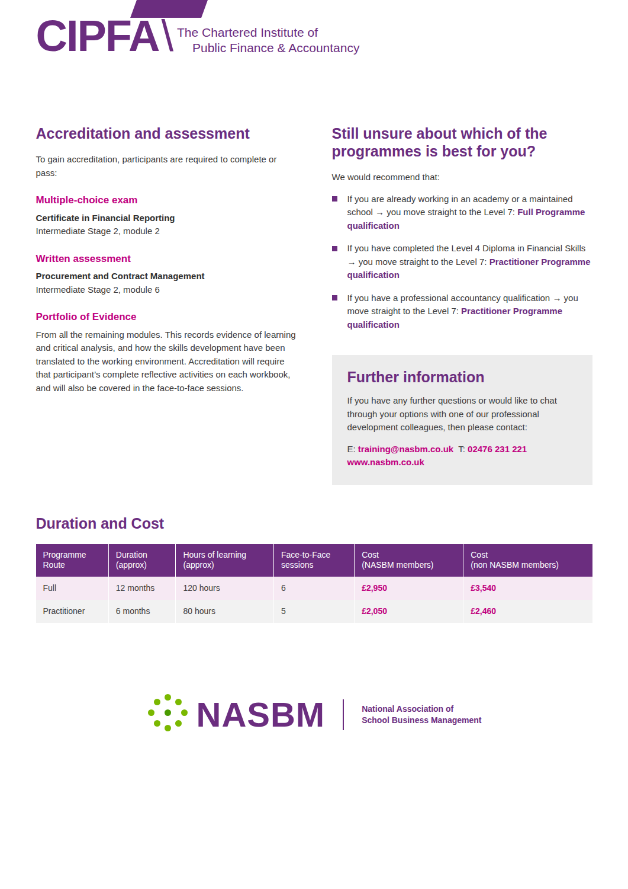CIPFA
\
The Chartered Institute of Public Finance & Accountancy
Accreditation and assessment
To gain accreditation, participants are required to complete or pass:
Multiple-choice exam
Certificate in Financial Reporting
Intermediate Stage 2, module 2
Written assessment
Procurement and Contract Management
Intermediate Stage 2, module 6
Portfolio of Evidence
From all the remaining modules. This records evidence of learning and critical analysis, and how the skills development have been translated to the working environment. Accreditation will require that participant’s complete reflective activities on each workbook, and will also be covered in the face-to-face sessions.
Still unsure about which of the programmes is best for you?
We would recommend that:
If you are already working in an academy or a maintained school → you move straight to the Level 7: Full Programme qualification
If you have completed the Level 4 Diploma in Financial Skills → you move straight to the Level 7: Practitioner Programme qualification
If you have a professional accountancy qualification → you move straight to the Level 7: Practitioner Programme qualification
Further information
If you have any further questions or would like to chat through your options with one of our professional development colleagues, then please contact:
E: training@nasbm.co.uk T: 02476 231 221
www.nasbm.co.uk
Duration and Cost
| Programme Route | Duration (approx) | Hours of learning (approx) | Face-to-Face sessions | Cost (NASBM members) | Cost (non NASBM members) |
| --- | --- | --- | --- | --- | --- |
| Full | 12 months | 120 hours | 6 | £2,950 | £3,540 |
| Practitioner | 6 months | 80 hours | 5 | £2,050 | £2,460 |
NASBM
National Association of
School Business Management